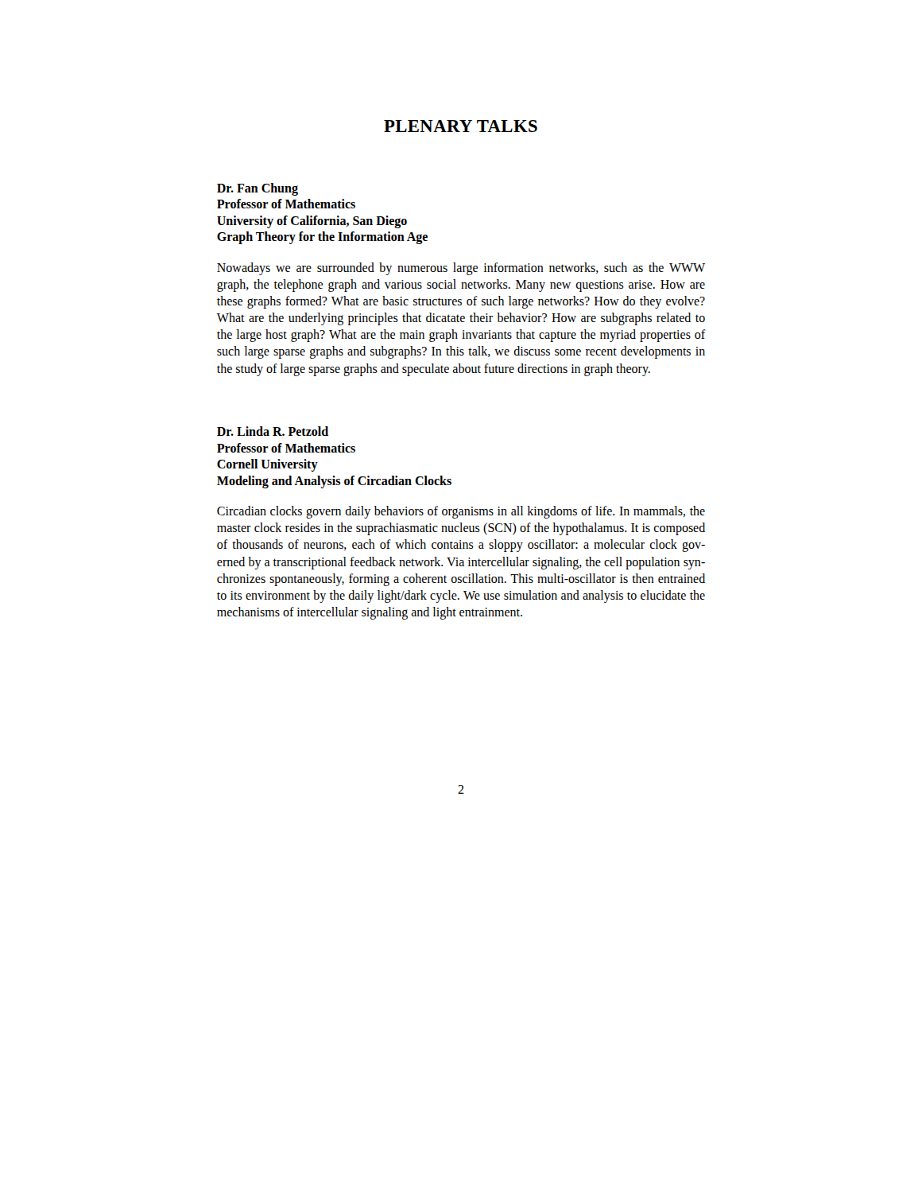PLENARY TALKS
Dr. Fan Chung Professor of Mathematics University of California, San Diego Graph Theory for the Information Age
Nowadays we are surrounded by numerous large information networks, such as the WWW graph, the telephone graph and various social networks. Many new questions arise. How are these graphs formed? What are basic structures of such large networks? How do they evolve? What are the underlying principles that dicatate their behavior? How are subgraphs related to the large host graph? What are the main graph invariants that capture the myriad properties of such large sparse graphs and subgraphs? In this talk, we discuss some recent developments in the study of large sparse graphs and speculate about future directions in graph theory.
Dr. Linda R. Petzold Professor of Mathematics Cornell University Modeling and Analysis of Circadian Clocks
Circadian clocks govern daily behaviors of organisms in all kingdoms of life. In mammals, the master clock resides in the suprachiasmatic nucleus (SCN) of the hypothalamus. It is composed of thousands of neurons, each of which contains a sloppy oscillator: a molecular clock governed by a transcriptional feedback network. Via intercellular signaling, the cell population synchronizes spontaneously, forming a coherent oscillation. This multi-oscillator is then entrained to its environment by the daily light/dark cycle. We use simulation and analysis to elucidate the mechanisms of intercellular signaling and light entrainment.
2